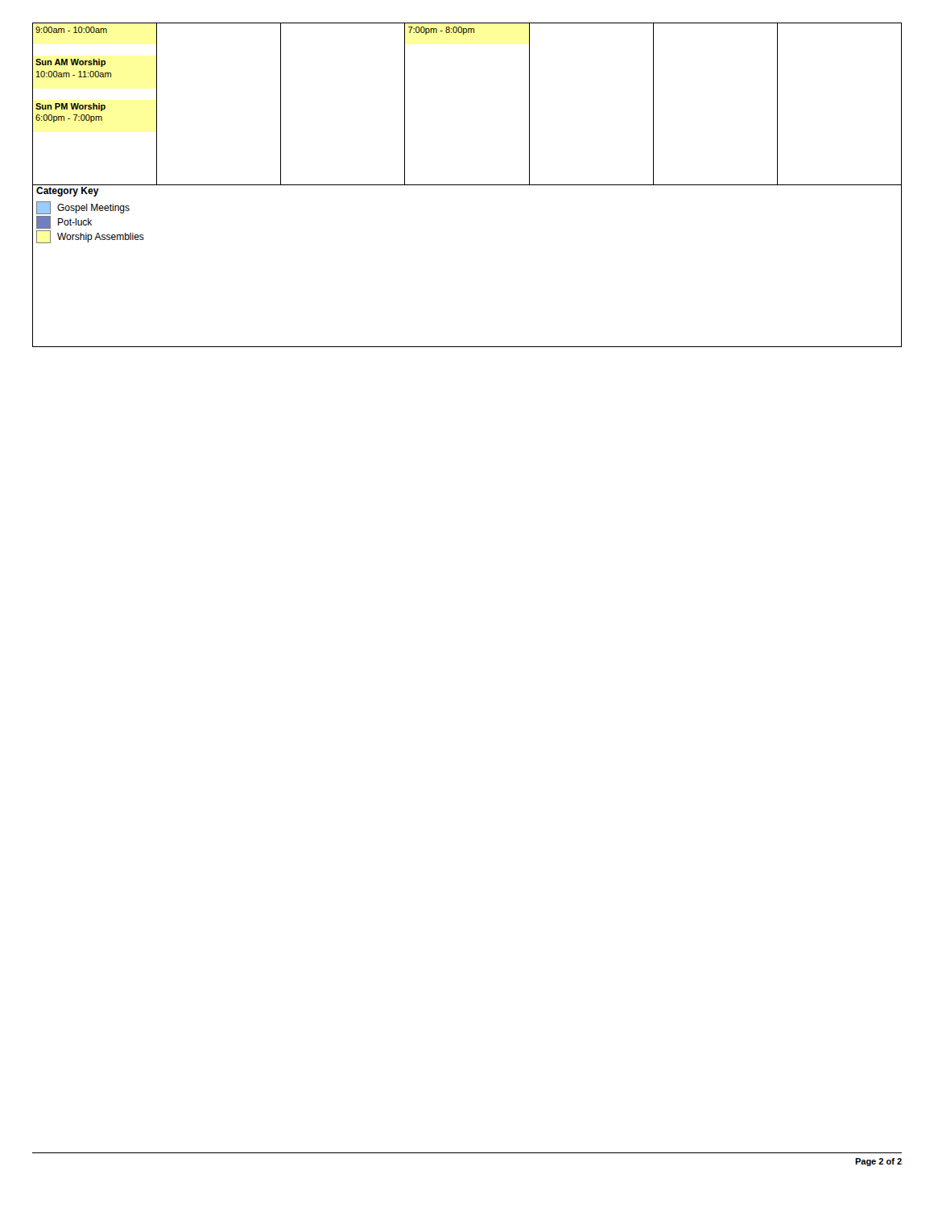| 9:00am - 10:00am Sun AM Worship 10:00am - 11:00am Sun PM Worship 6:00pm - 7:00pm | | | 7:00pm - 8:00pm | | | |
| Category Key Gospel Meetings Pot-luck Worship Assemblies |
Page 2 of 2